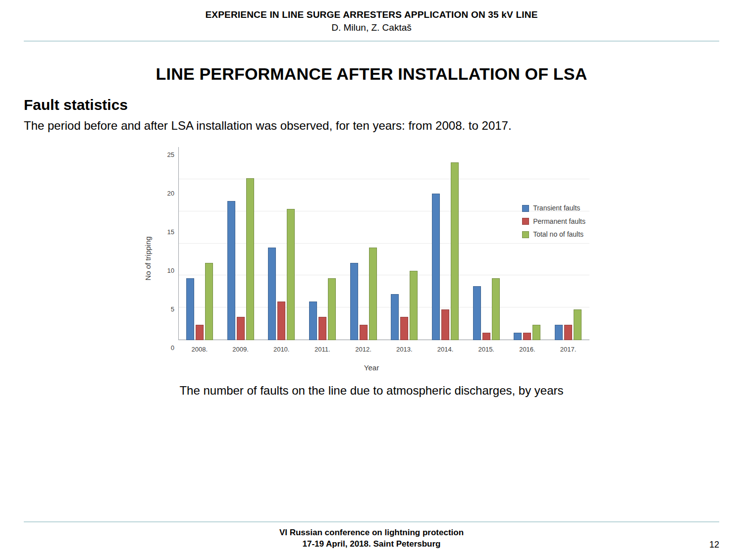EXPERIENCE IN LINE SURGE ARRESTERS APPLICATION ON 35 kV LINE
D. Milun, Z. Caktaš
LINE PERFORMANCE AFTER INSTALLATION OF LSA
Fault statistics
The period before and after LSA installation was observed, for ten years: from 2008. to 2017.
No of tripping
25
20
15
10
5
0
Transient faults
Permanent faults
Total no of faults
2008.
2009.
2010.
2011.
2012.
2013.
2014.
2015.
2016.
2017.
Year
The number of faults on the line due to atmospheric discharges, by years
VI Russian conference on lightning protection
17-19 April, 2018. Saint Petersburg
12